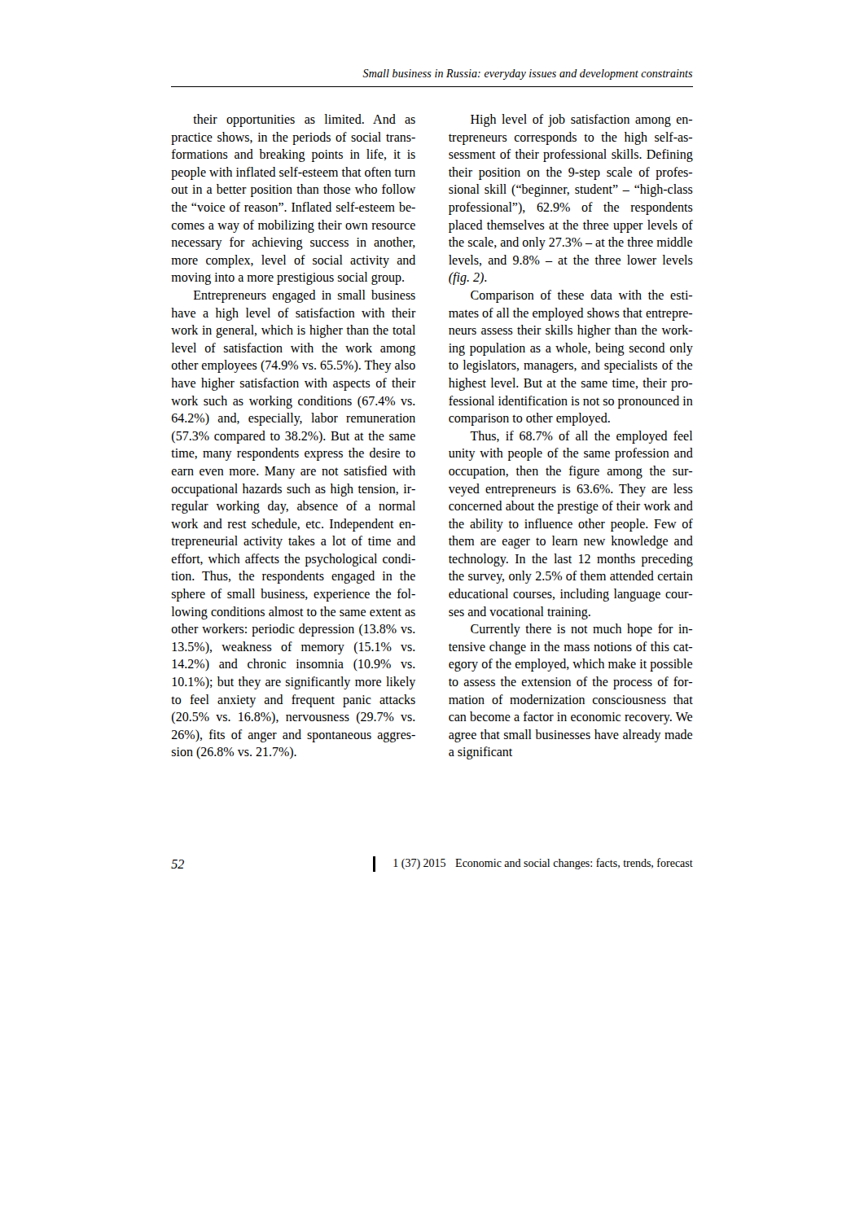Small business in Russia: everyday issues and development constraints
their opportunities as limited. And as practice shows, in the periods of social transformations and breaking points in life, it is people with inflated self-esteem that often turn out in a better position than those who follow the “voice of reason”. Inflated self-esteem becomes a way of mobilizing their own resource necessary for achieving success in another, more complex, level of social activity and moving into a more prestigious social group.
Entrepreneurs engaged in small business have a high level of satisfaction with their work in general, which is higher than the total level of satisfaction with the work among other employees (74.9% vs. 65.5%). They also have higher satisfaction with aspects of their work such as working conditions (67.4% vs. 64.2%) and, especially, labor remuneration (57.3% compared to 38.2%). But at the same time, many respondents express the desire to earn even more. Many are not satisfied with occupational hazards such as high tension, irregular working day, absence of a normal work and rest schedule, etc. Independent entrepreneurial activity takes a lot of time and effort, which affects the psychological condition. Thus, the respondents engaged in the sphere of small business, experience the following conditions almost to the same extent as other workers: periodic depression (13.8% vs. 13.5%), weakness of memory (15.1% vs. 14.2%) and chronic insomnia (10.9% vs. 10.1%); but they are significantly more likely to feel anxiety and frequent panic attacks (20.5% vs. 16.8%), nervousness (29.7% vs. 26%), fits of anger and spontaneous aggression (26.8% vs. 21.7%).
High level of job satisfaction among entrepreneurs corresponds to the high self-assessment of their professional skills. Defining their position on the 9-step scale of professional skill (“beginner, student” – “high-class professional”), 62.9% of the respondents placed themselves at the three upper levels of the scale, and only 27.3% – at the three middle levels, and 9.8% – at the three lower levels (fig. 2).
Comparison of these data with the estimates of all the employed shows that entrepreneurs assess their skills higher than the working population as a whole, being second only to legislators, managers, and specialists of the highest level. But at the same time, their professional identification is not so pronounced in comparison to other employed.
Thus, if 68.7% of all the employed feel unity with people of the same profession and occupation, then the figure among the surveyed entrepreneurs is 63.6%. They are less concerned about the prestige of their work and the ability to influence other people. Few of them are eager to learn new knowledge and technology. In the last 12 months preceding the survey, only 2.5% of them attended certain educational courses, including language courses and vocational training.
Currently there is not much hope for intensive change in the mass notions of this category of the employed, which make it possible to assess the extension of the process of formation of modernization consciousness that can become a factor in economic recovery. We agree that small businesses have already made a significant
52 1 (37) 2015 Economic and social changes: facts, trends, forecast